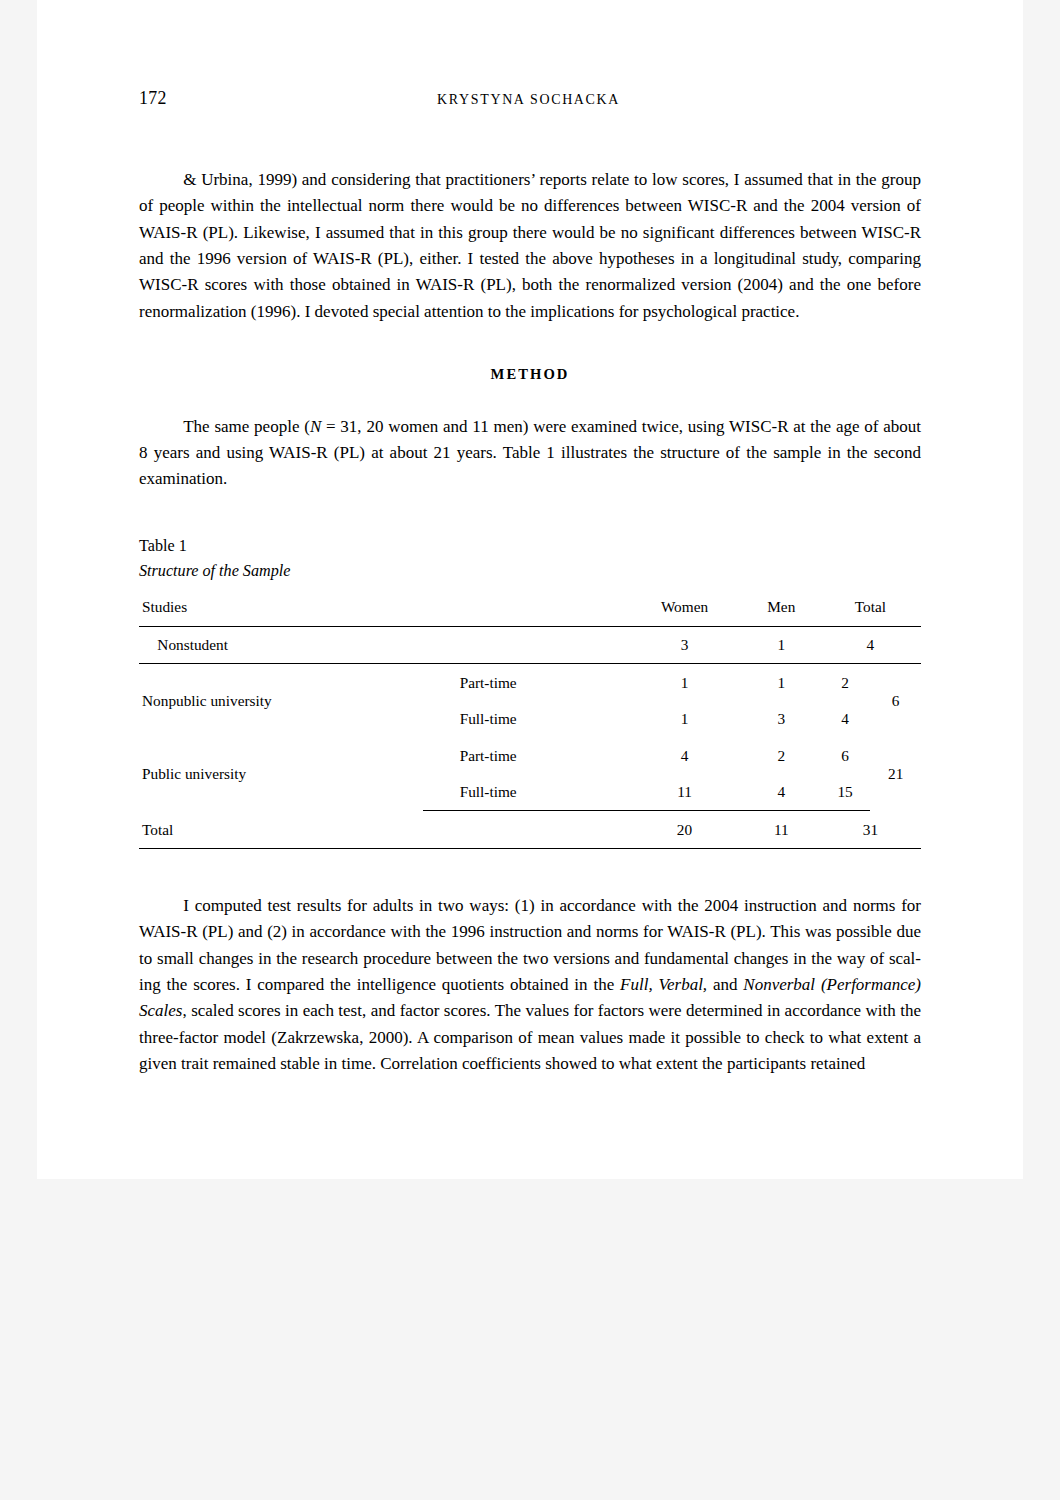172 Krystyna Sochacka
& Urbina, 1999) and considering that practitioners’ reports relate to low scores, I assumed that in the group of people within the intellectual norm there would be no differences between WISC-R and the 2004 version of WAIS-R (PL). Likewise, I assumed that in this group there would be no significant differences between WISC-R and the 1996 version of WAIS-R (PL), either. I tested the above hypotheses in a longitudinal study, comparing WISC-R scores with those obtained in WAIS-R (PL), both the renormalized version (2004) and the one before renormalization (1996). I devoted special attention to the implications for psychological practice.
Method
The same people (N = 31, 20 women and 11 men) were examined twice, using WISC-R at the age of about 8 years and using WAIS-R (PL) at about 21 years. Table 1 illustrates the structure of the sample in the second examination.
Table 1
Structure of the Sample
| Studies | Women | Men | Total |
| --- | --- | --- | --- |
| Nonstudent | 3 | 1 | 4 |
| Nonpublic university | Part-time | 1 | 1 | 2 | 6 |
| Full-time | 1 | 3 | 4 |
| Public university | Part-time | 4 | 2 | 6 | 21 |
| Full-time | 11 | 4 | 15 |
| Total | 20 | 11 | 31 |
I computed test results for adults in two ways: (1) in accordance with the 2004 instruction and norms for WAIS-R (PL) and (2) in accordance with the 1996 instruction and norms for WAIS-R (PL). This was possible due to small changes in the research procedure between the two versions and fundamental changes in the way of scaling the scores. I compared the intelligence quotients obtained in the Full, Verbal, and Nonverbal (Performance) Scales, scaled scores in each test, and factor scores. The values for factors were determined in accordance with the three-factor model (Zakrzewska, 2000). A comparison of mean values made it possible to check to what extent a given trait remained stable in time. Correlation coefficients showed to what extent the participants retained